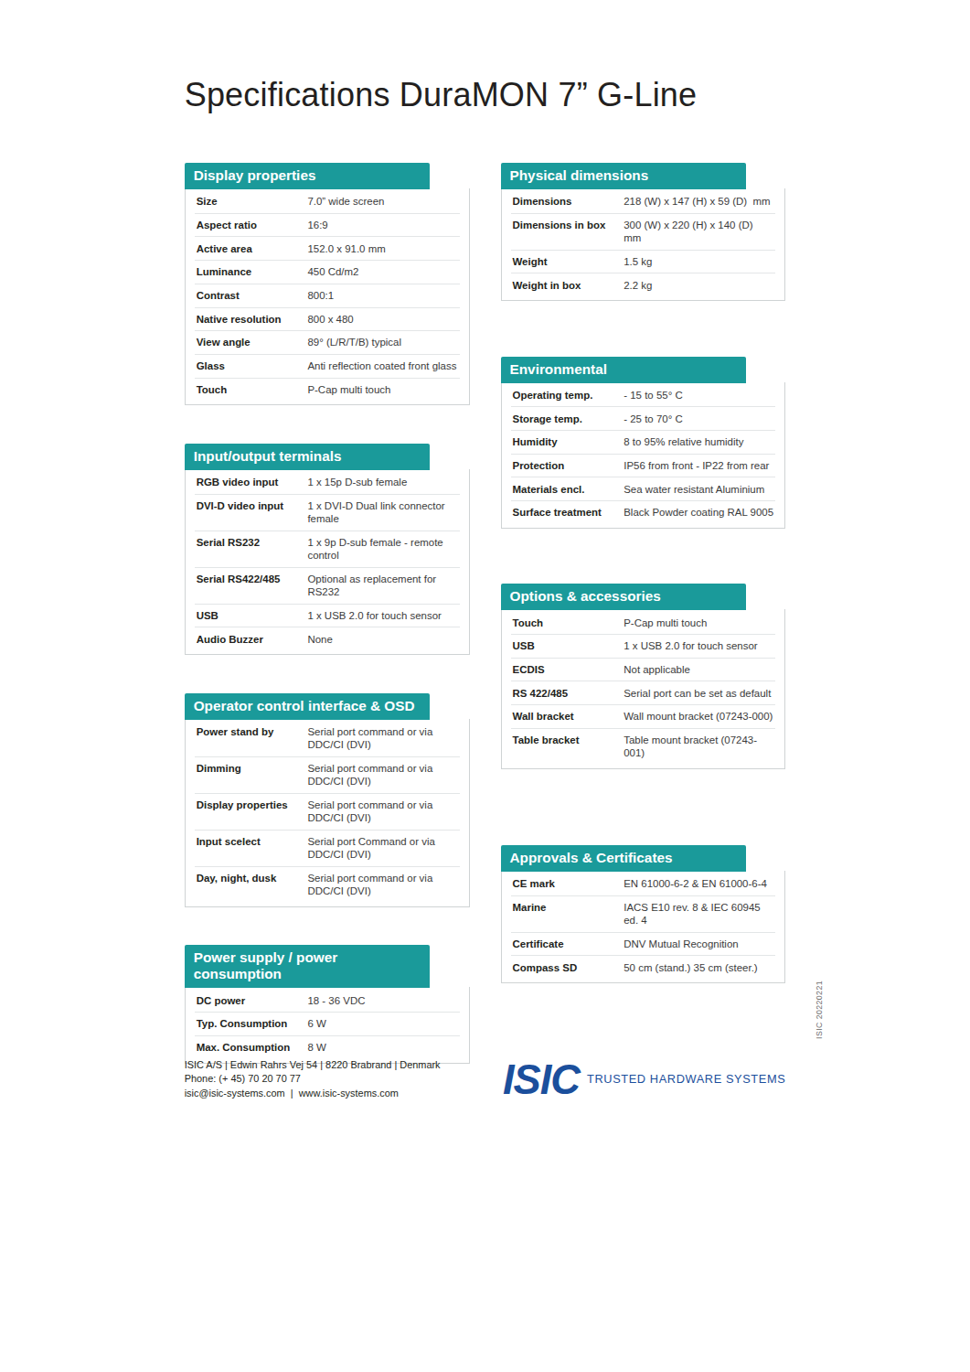Specifications DuraMON 7” G-Line
Display properties
| Size | 7.0” wide screen |
| Aspect ratio | 16:9 |
| Active area | 152.0 x 91.0 mm |
| Luminance | 450 Cd/m2 |
| Contrast | 800:1 |
| Native resolution | 800 x 480 |
| View angle | 89° (L/R/T/B) typical |
| Glass | Anti reflection coated front glass |
| Touch | P-Cap multi touch |
Input/output terminals
| RGB video input | 1 x 15p D-sub female |
| DVI-D video input | 1 x DVI-D Dual link connector female |
| Serial RS232 | 1 x 9p D-sub female - remote control |
| Serial RS422/485 | Optional as replacement for RS232 |
| USB | 1 x USB 2.0 for touch sensor |
| Audio Buzzer | None |
Operator control interface & OSD
| Power stand by | Serial port command or via DDC/CI (DVI) |
| Dimming | Serial port command or via DDC/CI (DVI) |
| Display properties | Serial port command or via DDC/CI (DVI) |
| Input scelect | Serial port Command or via DDC/CI (DVI) |
| Day, night, dusk | Serial port command or via DDC/CI (DVI) |
Power supply / power consumption
| DC power | 18 - 36 VDC |
| Typ. Consumption | 6 W |
| Max. Consumption | 8 W |
Physical dimensions
| Dimensions | 218 (W) x 147 (H) x 59 (D) mm |
| Dimensions in box | 300 (W) x 220 (H) x 140 (D) mm |
| Weight | 1.5 kg |
| Weight in box | 2.2 kg |
Environmental
| Operating temp. | - 15 to 55° C |
| Storage temp. | - 25 to 70° C |
| Humidity | 8 to 95% relative humidity |
| Protection | IP56 from front - IP22 from rear |
| Materials encl. | Sea water resistant Aluminium |
| Surface treatment | Black Powder coating RAL 9005 |
Options & accessories
| Touch | P-Cap multi touch |
| USB | 1 x USB 2.0 for touch sensor |
| ECDIS | Not applicable |
| RS 422/485 | Serial port can be set as default |
| Wall bracket | Wall mount bracket (07243-000) |
| Table bracket | Table mount bracket (07243-001) |
Approvals & Certificates
| CE mark | EN 61000-6-2 & EN 61000-6-4 |
| Marine | IACS E10 rev. 8 & IEC 60945 ed. 4 |
| Certificate | DNV Mutual Recognition |
| Compass SD | 50 cm (stand.) 35 cm (steer.) |
ISIC 20220221
ISIC A/S | Edwin Rahrs Vej 54 | 8220 Brabrand | Denmark
Phone: (+ 45) 70 20 70 77
isic@isic-systems.com | www.isic-systems.com
ISIC
TRUSTED HARDWARE SYSTEMS